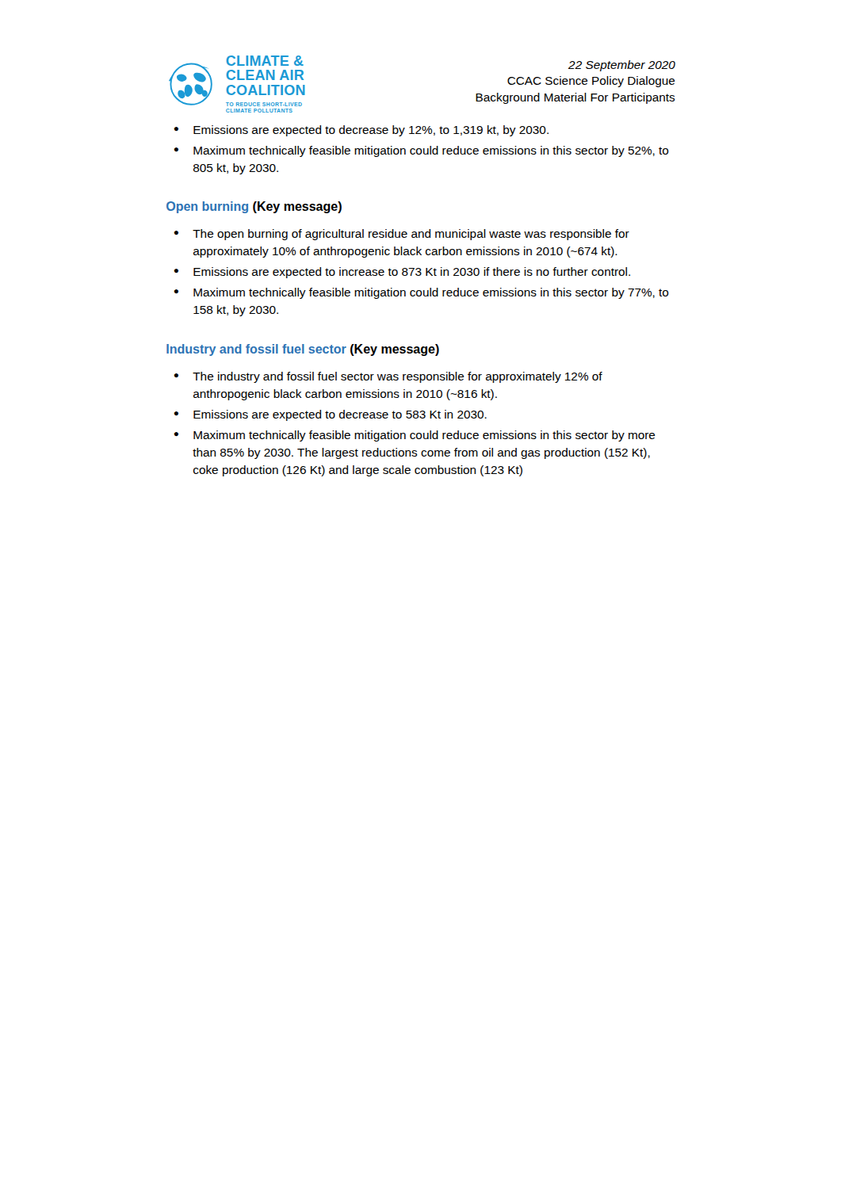CLIMATE &
CLEAN AIR
COALITION
TO REDUCE SHORT-LIVED
CLIMATE POLLUTANTS
22 September 2020
CCAC Science Policy Dialogue
Background Material For Participants
Emissions are expected to decrease by 12%, to 1,319 kt, by 2030.
Maximum technically feasible mitigation could reduce emissions in this sector by 52%, to 805 kt, by 2030.
Open burning (Key message)
The open burning of agricultural residue and municipal waste was responsible for approximately 10% of anthropogenic black carbon emissions in 2010 (~674 kt).
Emissions are expected to increase to 873 Kt in 2030 if there is no further control.
Maximum technically feasible mitigation could reduce emissions in this sector by 77%, to 158 kt, by 2030.
Industry and fossil fuel sector (Key message)
The industry and fossil fuel sector was responsible for approximately 12% of anthropogenic black carbon emissions in 2010 (~816 kt).
Emissions are expected to decrease to 583 Kt in 2030.
Maximum technically feasible mitigation could reduce emissions in this sector by more than 85% by 2030. The largest reductions come from oil and gas production (152 Kt), coke production (126 Kt) and large scale combustion (123 Kt)